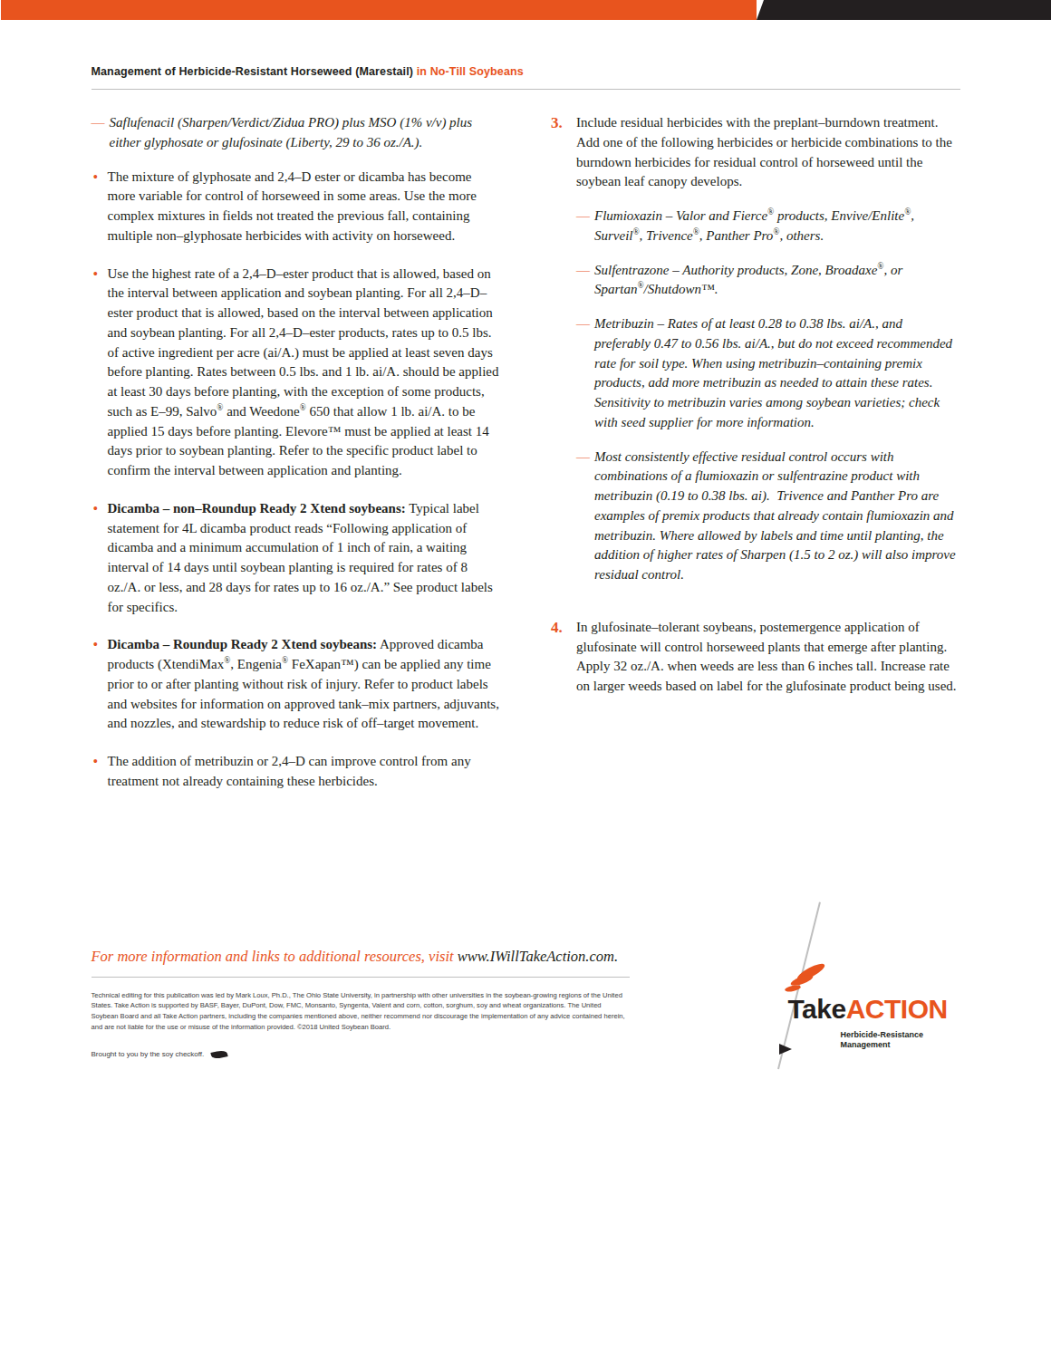Management of Herbicide-Resistant Horseweed (Marestail) in No-Till Soybeans
Saflufenacil (Sharpen/Verdict/Zidua PRO) plus MSO (1% v/v) plus either glyphosate or glufosinate (Liberty, 29 to 36 oz./A.).
The mixture of glyphosate and 2,4–D ester or dicamba has become more variable for control of horseweed in some areas. Use the more complex mixtures in fields not treated the previous fall, containing multiple non–glyphosate herbicides with activity on horseweed.
Use the highest rate of a 2,4–D–ester product that is allowed, based on the interval between application and soybean planting. For all 2,4–D–ester product that is allowed, based on the interval between application and soybean planting. For all 2,4–D–ester products, rates up to 0.5 lbs. of active ingredient per acre (ai/A.) must be applied at least seven days before planting. Rates between 0.5 lbs. and 1 lb. ai/A. should be applied at least 30 days before planting, with the exception of some products, such as E–99, Salvo® and Weedone® 650 that allow 1 lb. ai/A. to be applied 15 days before planting. Elevore™ must be applied at least 14 days prior to soybean planting. Refer to the specific product label to confirm the interval between application and planting.
Dicamba – non–Roundup Ready 2 Xtend soybeans: Typical label statement for 4L dicamba product reads “Following application of dicamba and a minimum accumulation of 1 inch of rain, a waiting interval of 14 days until soybean planting is required for rates of 8 oz./A. or less, and 28 days for rates up to 16 oz./A.” See product labels for specifics.
Dicamba – Roundup Ready 2 Xtend soybeans: Approved dicamba products (XtendiMax®, Engenia® FeXapan™) can be applied any time prior to or after planting without risk of injury. Refer to product labels and websites for information on approved tank–mix partners, adjuvants, and nozzles, and stewardship to reduce risk of off–target movement.
The addition of metribuzin or 2,4–D can improve control from any treatment not already containing these herbicides.
3.
Include residual herbicides with the preplant–burndown treatment. Add one of the following herbicides or herbicide combinations to the burndown herbicides for residual control of horseweed until the soybean leaf canopy develops.
Flumioxazin – Valor and Fierce® products, Envive/Enlite®, Surveil®, Trivence®, Panther Pro®, others.
Sulfentrazone – Authority products, Zone, Broadaxe®, or Spartan®/Shutdown™.
Metribuzin – Rates of at least 0.28 to 0.38 lbs. ai/A., and preferably 0.47 to 0.56 lbs. ai/A., but do not exceed recommended rate for soil type. When using metribuzin–containing premix products, add more metribuzin as needed to attain these rates. Sensitivity to metribuzin varies among soybean varieties; check with seed supplier for more information.
Most consistently effective residual control occurs with combinations of a flumioxazin or sulfentrazine product with metribuzin (0.19 to 0.38 lbs. ai). Trivence and Panther Pro are examples of premix products that already contain flumioxazin and metribuzin. Where allowed by labels and time until planting, the addition of higher rates of Sharpen (1.5 to 2 oz.) will also improve residual control.
4.
In glufosinate–tolerant soybeans, postemergence application of glufosinate will control horseweed plants that emerge after planting. Apply 32 oz./A. when weeds are less than 6 inches tall. Increase rate on larger weeds based on label for the glufosinate product being used.
For more information and links to additional resources, visit www.IWillTakeAction.com.
Technical editing for this publication was led by Mark Loux, Ph.D., The Ohio State University, in partnership with other universities in the soybean-growing regions of the United States. Take Action is supported by BASF, Bayer, DuPont, Dow, FMC, Monsanto, Syngenta, Valent and corn, cotton, sorghum, soy and wheat organizations. The United Soybean Board and all Take Action partners, including the companies mentioned above, neither recommend nor discourage the implementation of any advice contained herein, and are not liable for the use or misuse of the information provided. ©2018 United Soybean Board.
Brought to you by the soy checkoff.
Take ACTION
Herbicide-Resistance
Management